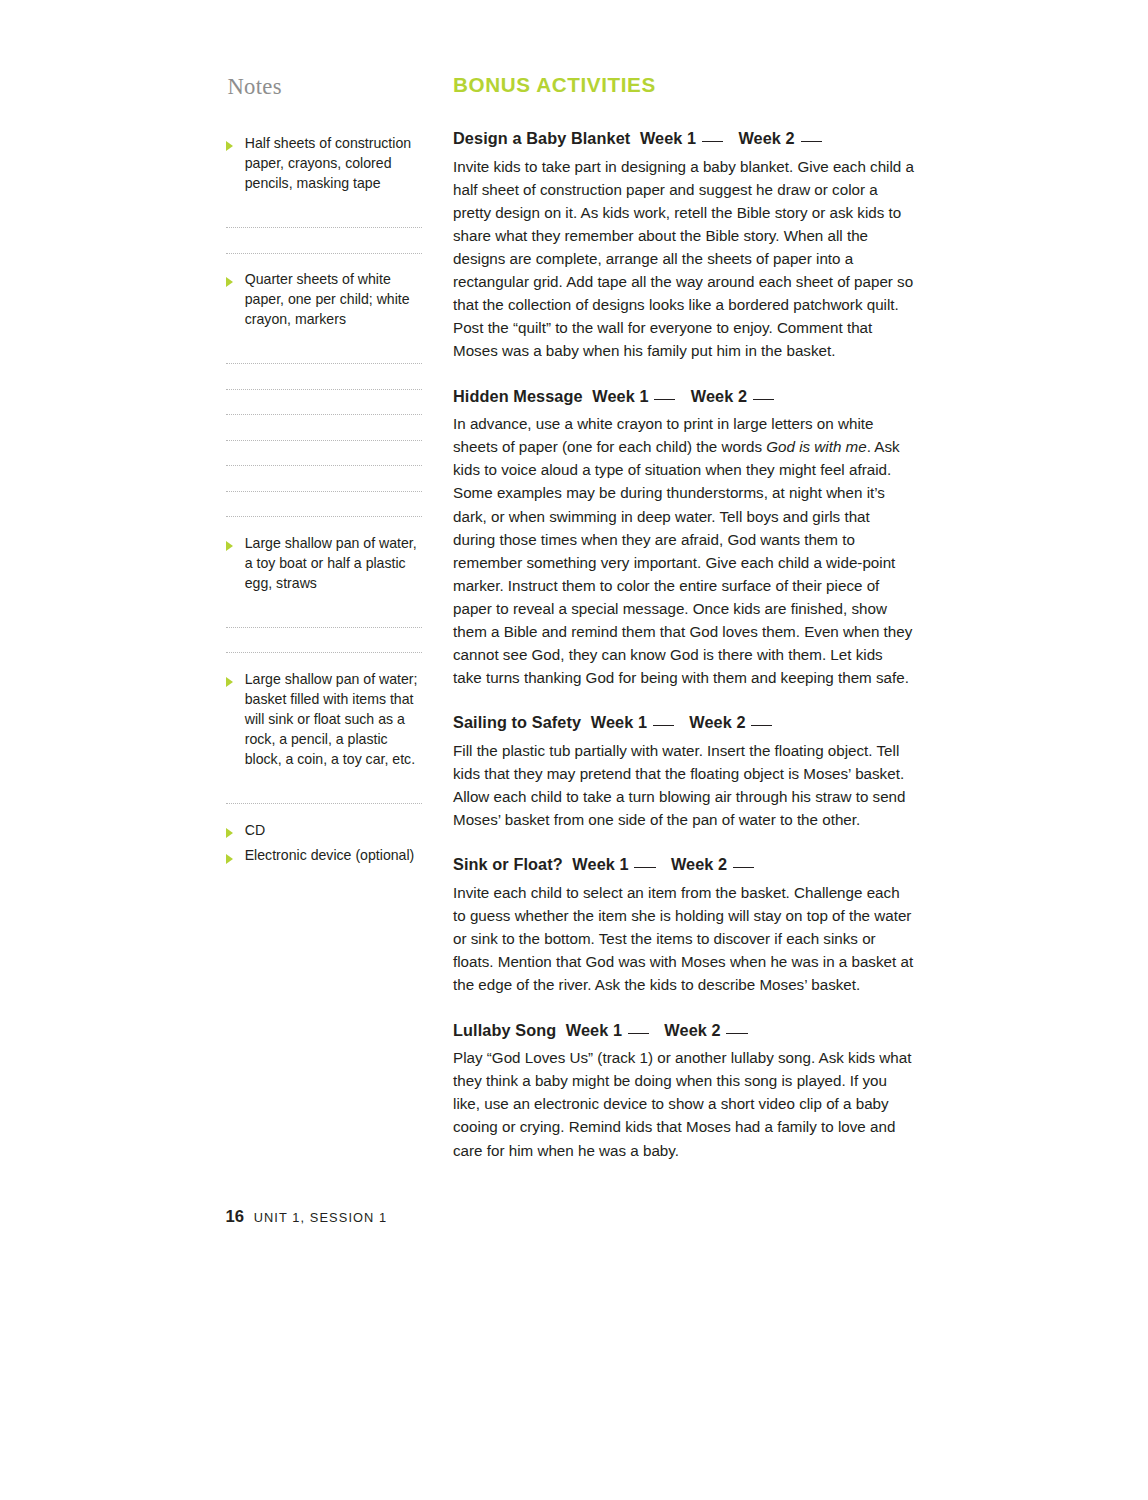Notes
Half sheets of construction paper, crayons, colored pencils, masking tape
Quarter sheets of white paper, one per child; white crayon, markers
Large shallow pan of water, a toy boat or half a plastic egg, straws
Large shallow pan of water; basket filled with items that will sink or float such as a rock, a pencil, a plastic block, a coin, a toy car, etc.
CD
Electronic device (optional)
Bonus Activities
Design a Baby BlanketWeek 1 Week 2
Invite kids to take part in designing a baby blanket. Give each child a half sheet of construction paper and suggest he draw or color a pretty design on it. As kids work, retell the Bible story or ask kids to share what they remember about the Bible story. When all the designs are complete, arrange all the sheets of paper into a rectangular grid. Add tape all the way around each sheet of paper so that the collection of designs looks like a bordered patchwork quilt. Post the “quilt” to the wall for everyone to enjoy. Comment that Moses was a baby when his family put him in the basket.
Hidden MessageWeek 1 Week 2
In advance, use a white crayon to print in large letters on white sheets of paper (one for each child) the words God is with me. Ask kids to voice aloud a type of situation when they might feel afraid. Some examples may be during thunderstorms, at night when it’s dark, or when swimming in deep water. Tell boys and girls that during those times when they are afraid, God wants them to remember something very important. Give each child a wide-point marker. Instruct them to color the entire surface of their piece of paper to reveal a special message. Once kids are finished, show them a Bible and remind them that God loves them. Even when they cannot see God, they can know God is there with them. Let kids take turns thanking God for being with them and keeping them safe.
Sailing to SafetyWeek 1 Week 2
Fill the plastic tub partially with water. Insert the floating object. Tell kids that they may pretend that the floating object is Moses’ basket. Allow each child to take a turn blowing air through his straw to send Moses’ basket from one side of the pan of water to the other.
Sink or Float?Week 1 Week 2
Invite each child to select an item from the basket. Challenge each to guess whether the item she is holding will stay on top of the water or sink to the bottom. Test the items to discover if each sinks or floats. Mention that God was with Moses when he was in a basket at the edge of the river. Ask the kids to describe Moses’ basket.
Lullaby SongWeek 1 Week 2
Play “God Loves Us” (track 1) or another lullaby song. Ask kids what they think a baby might be doing when this song is played. If you like, use an electronic device to show a short video clip of a baby cooing or crying. Remind kids that Moses had a family to love and care for him when he was a baby.
16 UNIT 1, SESSION 1